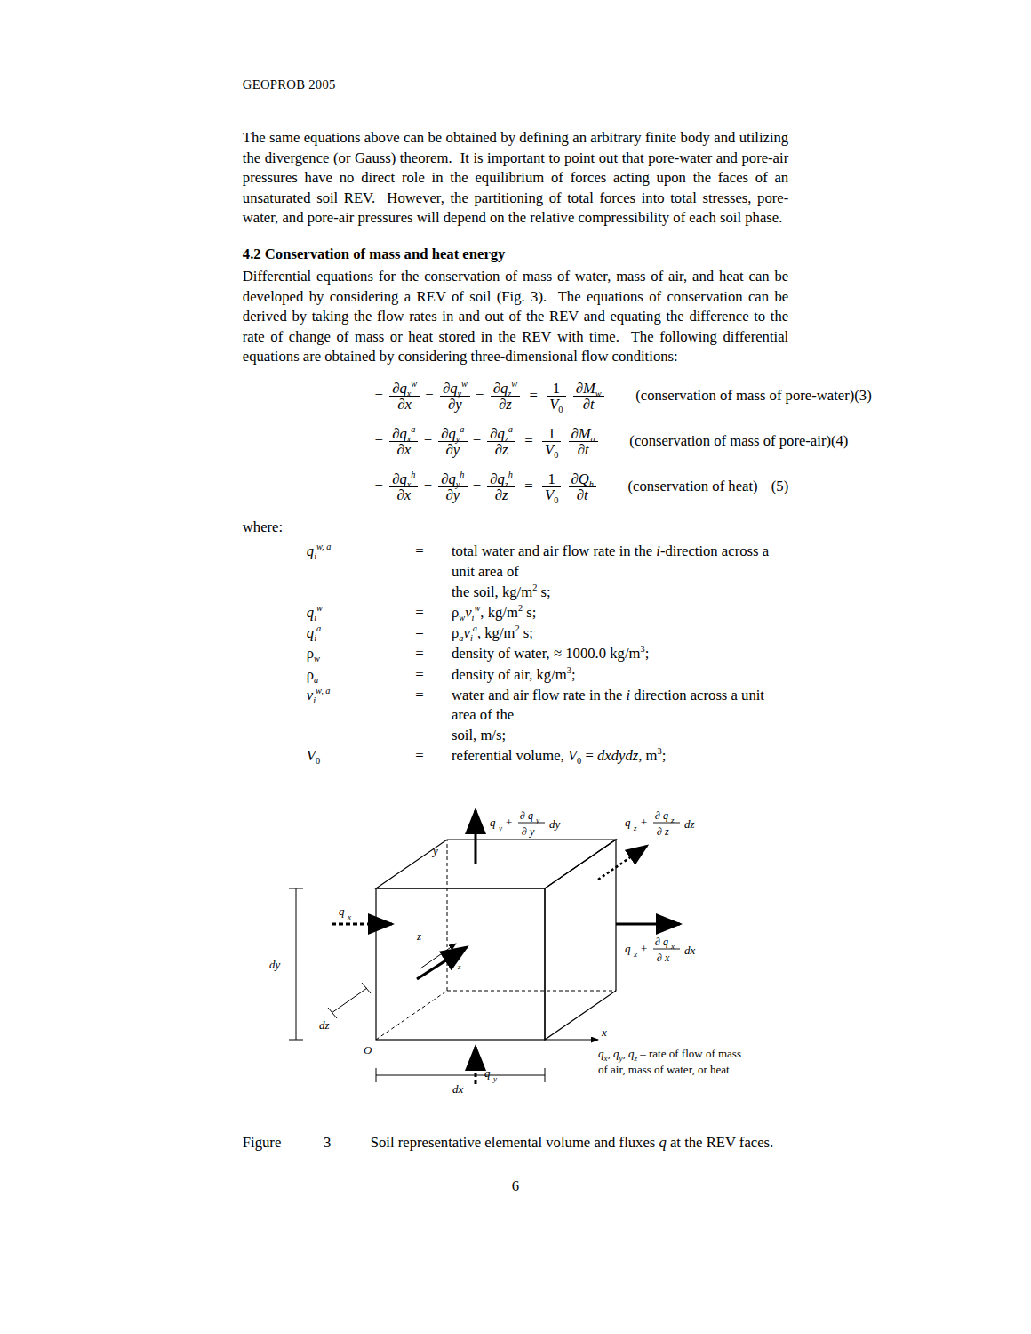GEOPROB 2005
The same equations above can be obtained by defining an arbitrary finite body and utilizing the divergence (or Gauss) theorem. It is important to point out that pore-water and pore-air pressures have no direct role in the equilibrium of forces acting upon the faces of an unsaturated soil REV. However, the partitioning of total forces into total stresses, pore-water, and pore-air pressures will depend on the relative compressibility of each soil phase.
4.2 Conservation of mass and heat energy
Differential equations for the conservation of mass of water, mass of air, and heat can be developed by considering a REV of soil (Fig. 3). The equations of conservation can be derived by taking the flow rates in and out of the REV and equating the difference to the rate of change of mass or heat stored in the REV with time. The following differential equations are obtained by considering three-dimensional flow conditions:
− ∂qxw∂x − ∂qyw∂y − ∂qzw∂z = 1 V0 ∂Mw∂t
(conservation of mass of pore-water)
(3)
− ∂qxa∂x − ∂qya∂y − ∂qza∂z = 1 V0 ∂Ma∂t
(conservation of mass of pore-air)
(4)
− ∂qxh∂x − ∂qyh∂y − ∂qzh∂z = 1 V0 ∂Qh∂t
(conservation of heat)
(5)
where:
| q i w, a | = | total water and air flow rate in the i -direction across a unit area of |
| | | the soil, kg/m 2 s; |
| q i w | = | ρ w v i w , kg/m 2 s; |
| q i a | = | ρ a v i a , kg/m 2 s; |
| ρ w | = | density of water, ≈ 1000.0 kg/m 3 ; |
| ρ a | = | density of air, kg/m 3 ; |
| v i w, a | = | water and air flow rate in the i direction across a unit area of the |
| | | soil, m/s; |
| V 0 | = | referential volume, V 0 = dxdydz , m 3 ; |
q y + ∂ q y ∂ y dy q z + ∂ q z ∂ z dz y q x q x + ∂ q x ∂ x dx z q z q y x O dy dz dx qx, qy, qz – rate of flow of mass of air, mass of water, or heat
Figure 3 Soil representative elemental volume and fluxes q at the REV faces.
6